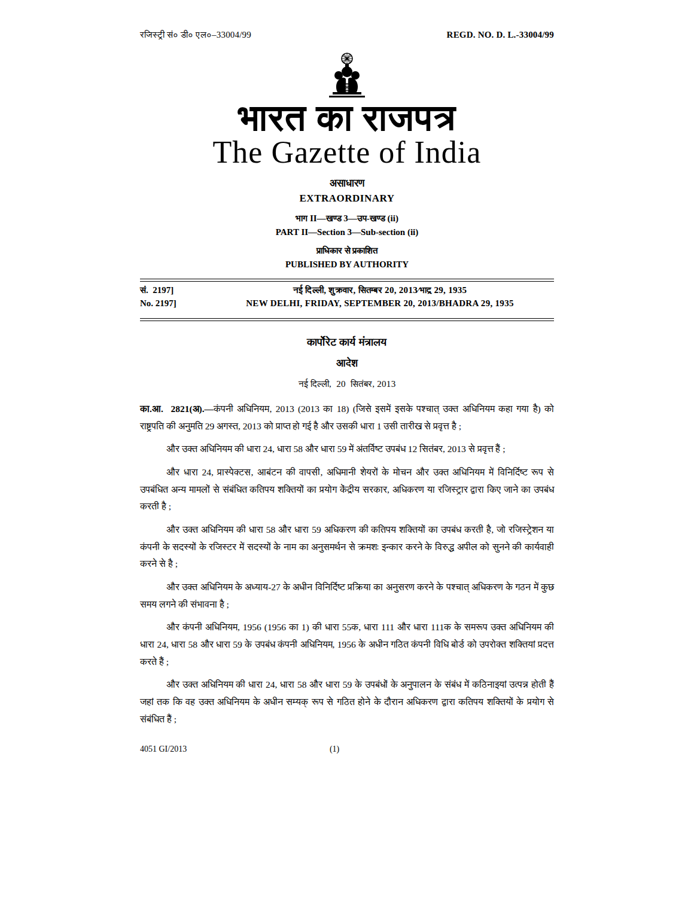रजिस्ट्री सं० डी० एल०–33004/99
REGD. NO. D. L.-33004/99
भारत का राजपत्र
The Gazette of India
असाधारण
EXTRAORDINARY
भाग II—खण्ड 3—उप-खण्ड (ii)
PART II—Section 3—Sub-section (ii)
प्राधिकार से प्रकाशित
PUBLISHED BY AUTHORITY
सं. 2197]
नई दिल्ली, शुक्रवार, सितम्बर 20, 2013∕भाद्र 29, 1935
No. 2197]
NEW DELHI, FRIDAY, SEPTEMBER 20, 2013/BHADRA 29, 1935
कार्पोरेट कार्य मंत्रालय
आदेश
नई दिल्ली, 20 सितंबर, 2013
का.आ. 2821(अ).—कंपनी अधिनियम, 2013 (2013 का 18) (जिसे इसमें इसके पश्चात् उक्त अधिनियम कहा गया है) को राष्ट्रपति की अनुमति 29 अगस्त, 2013 को प्राप्त हो गई है और उसकी धारा 1 उसी तारीख से प्रवृत्त है ;
और उक्त अधिनियम की धारा 24, धारा 58 और धारा 59 में अंतर्विष्ट उपबंध 12 सितंबर, 2013 से प्रवृत्त हैं ;
और धारा 24, प्रास्पेक्टस, आबंटन की वापसी, अधिमानी शेयरों के मोचन और उक्त अधिनियम में विनिर्दिष्ट रूप से उपबंधित अन्य मामलों से संबंधित कतिपय शक्तियों का प्रयोग केंद्रीय सरकार, अधिकरण या रजिस्ट्रार द्वारा किए जाने का उपबंध करती है ;
और उक्त अधिनियम की धारा 58 और धारा 59 अधिकरण की कतिपय शक्तियों का उपबंध करती है, जो रजिस्ट्रेशन या कंपनी के सदस्यों के रजिस्टर में सदस्यों के नाम का अनुसमर्थन से क्रमशः इन्कार करने के विरुद्ध अपील को सुनने की कार्यवाही करने से है ;
और उक्त अधिनियम के अध्याय-27 के अधीन विनिर्दिष्ट प्रक्रिया का अनुसरण करने के पश्चात् अधिकरण के गठन में कुछ समय लगने की संभावना है ;
और कंपनी अधिनियम, 1956 (1956 का 1) की धारा 55क, धारा 111 और धारा 111क के समरूप उक्त अधिनियम की धारा 24, धारा 58 और धारा 59 के उपबंध कंपनी अधिनियम, 1956 के अधीन गठित कंपनी विधि बोर्ड को उपरोक्त शक्तियां प्रदत्त करते हैं ;
और उक्त अधिनियम की धारा 24, धारा 58 और धारा 59 के उपबंधों के अनुपालन के संबंध में कठिनाइयां उत्पन्न होती हैं जहां तक कि वह उक्त अधिनियम के अधीन सम्यक् रूप से गठित होने के दौरान अधिकरण द्वारा कतिपय शक्तियों के प्रयोग से संबंधित हैं ;
4051 GI/2013
(1)